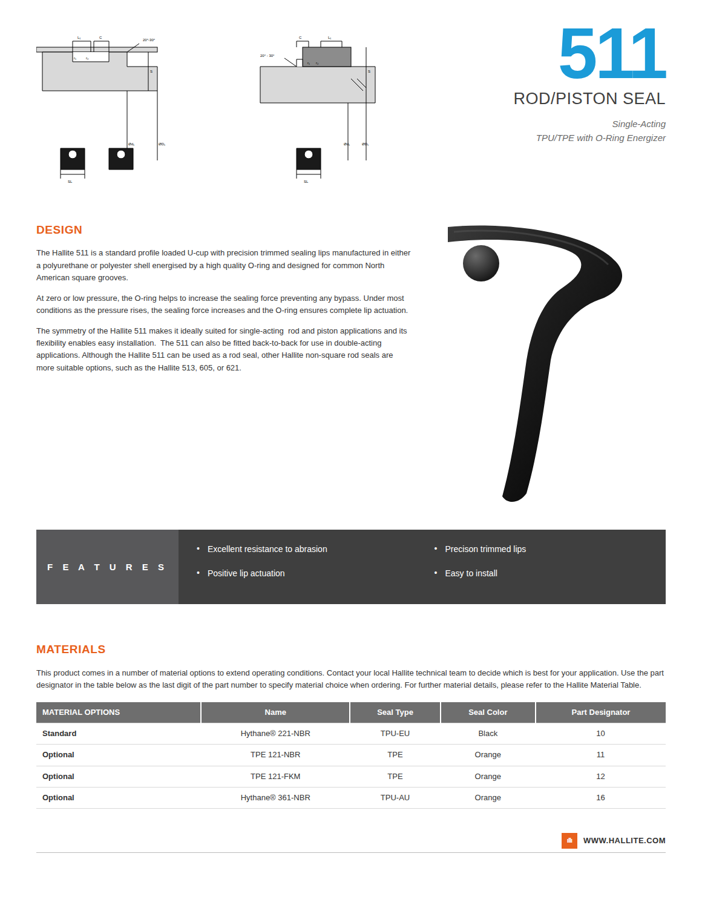L₁ C 20°-30° S Ød₁ ØD₁ SL r₁ r₂
C L₁ 20° - 30° S Ød₁ ØD₁ SL r₁ r₂
511
ROD/PISTON SEAL
Single-Acting
TPU/TPE with O-Ring Energizer
DESIGN
The Hallite 511 is a standard profile loaded U-cup with precision trimmed sealing lips manufactured in either a polyurethane or polyester shell energised by a high quality O-ring and designed for common North American square grooves.
At zero or low pressure, the O-ring helps to increase the sealing force preventing any bypass. Under most conditions as the pressure rises, the sealing force increases and the O-ring ensures complete lip actuation.
The symmetry of the Hallite 511 makes it ideally suited for single-acting rod and piston applications and its flexibility enables easy installation. The 511 can also be fitted back-to-back for use in double-acting applications. Although the Hallite 511 can be used as a rod seal, other Hallite non-square rod seals are more suitable options, such as the Hallite 513, 605, or 621.
F E A T U R E S
Excellent resistance to abrasion
Positive lip actuation
Precison trimmed lips
Easy to install
MATERIALS
This product comes in a number of material options to extend operating conditions. Contact your local Hallite technical team to decide which is best for your application. Use the part designator in the table below as the last digit of the part number to specify material choice when ordering. For further material details, please refer to the Hallite Material Table.
| MATERIAL OPTIONS | Name | Seal Type | Seal Color | Part Designator |
| --- | --- | --- | --- | --- |
| Standard | Hythane® 221-NBR | TPU-EU | Black | 10 |
| Optional | TPE 121-NBR | TPE | Orange | 11 |
| Optional | TPE 121-FKM | TPE | Orange | 12 |
| Optional | Hythane® 361-NBR | TPU-AU | Orange | 16 |
ıllı
WWW.HALLITE.COM